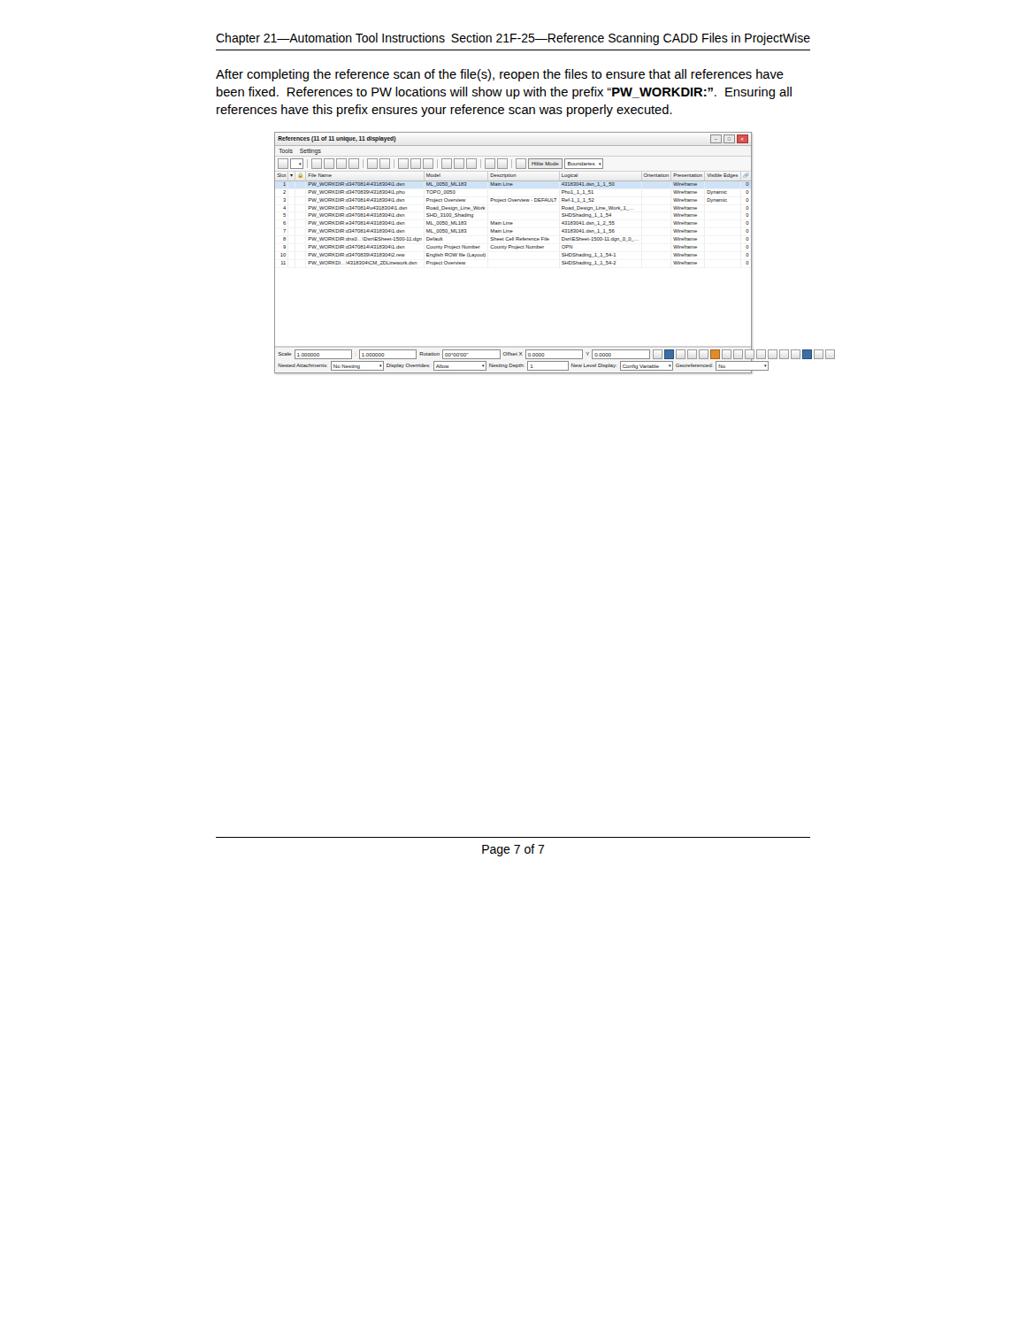Chapter 21—Automation Tool Instructions
Section 21F-25—Reference Scanning CADD Files in ProjectWise
After completing the reference scan of the file(s), reopen the files to ensure that all references have been fixed. References to PW locations will show up with the prefix “PW_WORKDIR:”. Ensuring all references have this prefix ensures your reference scan was properly executed.
References (11 of 11 unique, 11 displayed)
–□✕
Tools Settings
Hilite Mode Boundaries
| Slot | ▾ | 🔒 | File Name | Model | Description | Logical | Orientation | Presentation | Visible Edges | 🔗 | ▪ | ⌐ | ↖ | ⟳ |
| --- | --- | --- | --- | --- | --- | --- | --- | --- | --- | --- | --- | --- | --- | --- |
| 1 | | | PW_WORKDIR:d3470814\4318304\1.dsn | ML_0050_ML183 | Main Line | 43183041.dsn_1_1_50 | | Wireframe | | 0 | ✓ | ✓ | ✓ | |
| 2 | | | PW_WORKDIR:d3470839\4318304\1.pho | TOPO_0050 | | Pho1_1_1_51 | | Wireframe | Dynamic | 0 | ✓ | ✓ | ✓ | |
| 3 | | | PW_WORKDIR:d3470814\4318304\1.dsn | Project Overview | Project Overview - DEFAULT | Ref-1_1_1_52 | | Wireframe | Dynamic | 0 | ✓ | ✓ | ✓ | |
| 4 | | | PW_WORKDIR:u3470814\v4318304\1.dsn | Road_Design_Line_Work | | Road_Design_Line_Work_1_… | | Wireframe | | 0 | ✓ | ✓ | ✓ | |
| 5 | | | PW_WORKDIR:d3470814\4318304\1.dsn | SHD_3100_Shading | | SHDShading_1_1_54 | | Wireframe | | 0 | ✓ | ✓ | ✓ | |
| 6 | | | PW_WORKDIR:e3470814\4318304\1.dsn | ML_0050_ML183 | Main Line | 43183041.dsn_1_2_55 | | Wireframe | | 0 | ✓ | ✓ | ✓ | |
| 7 | | | PW_WORKDIR:d3470814\4318304\1.dsn | ML_0050_ML183 | Main Line | 43183041.dsn_1_1_56 | | Wireframe | | 0 | ✓ | ✓ | ✓ | |
| 8 | | | PW_WORKDIR:dns0…\Dsn\ESheet-1500-11.dgn | Default | Sheet Cell Reference File | Dsn\ESheet-1500-11.dgn_0_0_… | | Wireframe | | 0 | ✓ | ✓ | ✓ | |
| 9 | | | PW_WORKDIR:d3470814\4318304\1.dsn | County Project Number | County Project Number | OPN | | Wireframe | | 0 | ✓ | ✓ | ✓ | |
| 10 | | | PW_WORKDIR:d3470839\4318304\2.rew | English ROW file (Layout) | | SHDShading_1_1_54-1 | | Wireframe | | 0 | ✓ | ✓ | ✓ | |
| 11 | | | PW_WORKDI…\4318304\CM_2DLinework.dsn | Project Overview | | SHDShading_1_1_54-2 | | Wireframe | | 0 | ✓ | ✓ | ✓ | |
Scale 1.000000 : 1.000000 Rotation 00°00'00" Offset X 0.0000 Y 0.0000
Nested Attachments: No Nesting Display Overrides: Allow Nesting Depth: 1 New Level Display: Config Variable Georeferenced: No
Page 7 of 7